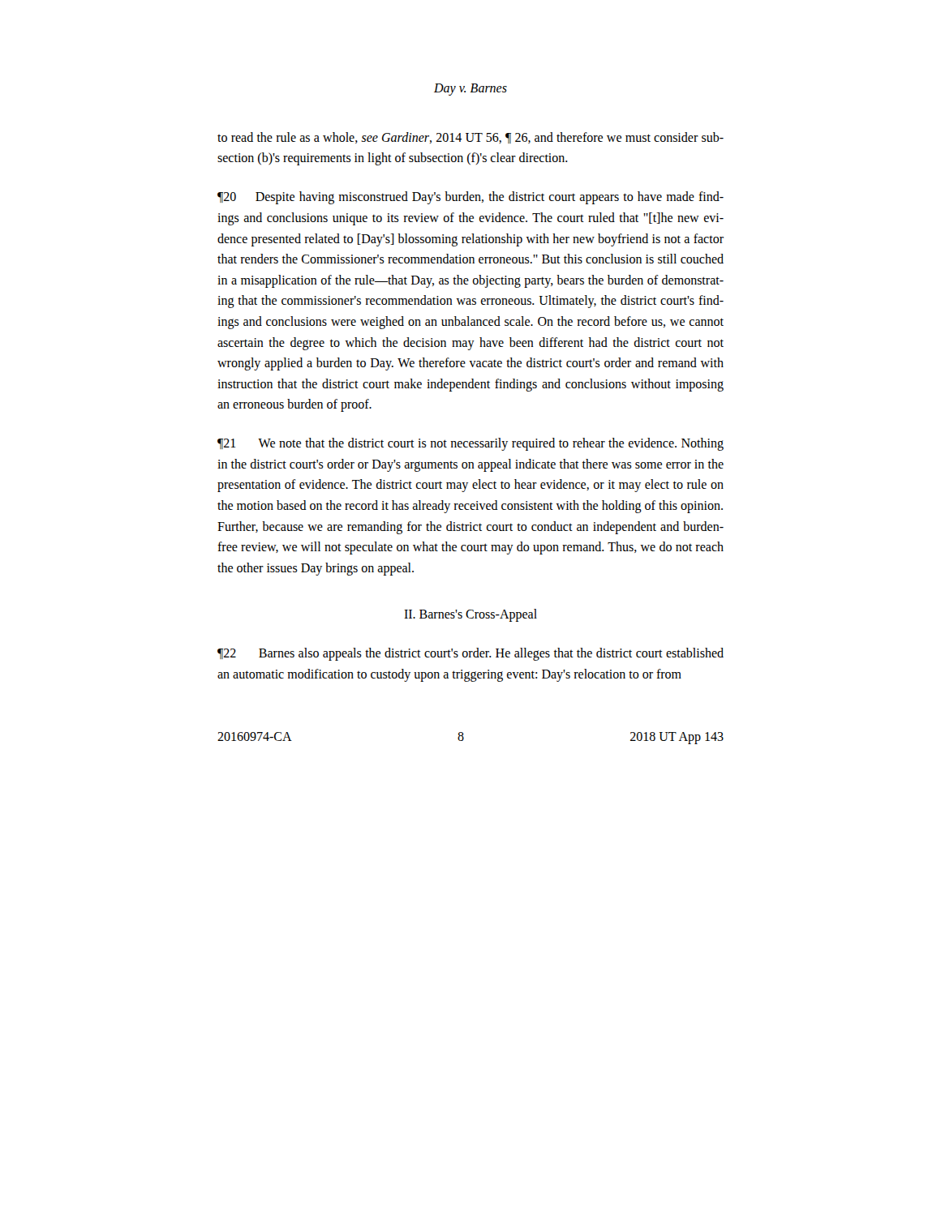Day v. Barnes
to read the rule as a whole, see Gardiner, 2014 UT 56, ¶ 26, and therefore we must consider subsection (b)'s requirements in light of subsection (f)'s clear direction.
¶20 Despite having misconstrued Day's burden, the district court appears to have made findings and conclusions unique to its review of the evidence. The court ruled that "[t]he new evidence presented related to [Day's] blossoming relationship with her new boyfriend is not a factor that renders the Commissioner's recommendation erroneous." But this conclusion is still couched in a misapplication of the rule—that Day, as the objecting party, bears the burden of demonstrating that the commissioner's recommendation was erroneous. Ultimately, the district court's findings and conclusions were weighed on an unbalanced scale. On the record before us, we cannot ascertain the degree to which the decision may have been different had the district court not wrongly applied a burden to Day. We therefore vacate the district court's order and remand with instruction that the district court make independent findings and conclusions without imposing an erroneous burden of proof.
¶21 We note that the district court is not necessarily required to rehear the evidence. Nothing in the district court's order or Day's arguments on appeal indicate that there was some error in the presentation of evidence. The district court may elect to hear evidence, or it may elect to rule on the motion based on the record it has already received consistent with the holding of this opinion. Further, because we are remanding for the district court to conduct an independent and burden-free review, we will not speculate on what the court may do upon remand. Thus, we do not reach the other issues Day brings on appeal.
II. Barnes's Cross-Appeal
¶22 Barnes also appeals the district court's order. He alleges that the district court established an automatic modification to custody upon a triggering event: Day's relocation to or from
20160974-CA 8 2018 UT App 143